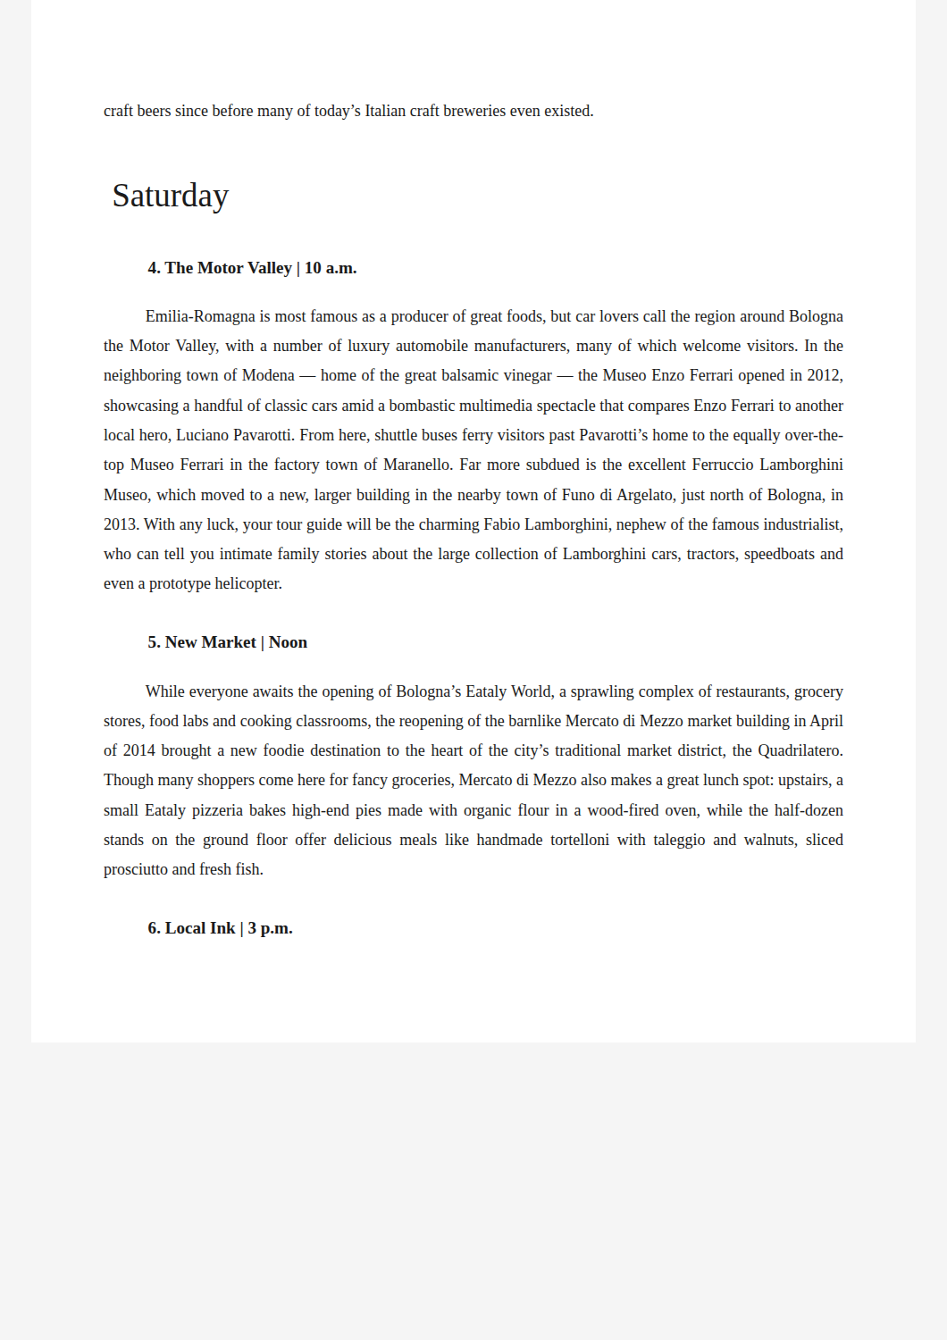craft beers since before many of today’s Italian craft breweries even existed.
Saturday
4. The Motor Valley | 10 a.m.
Emilia-Romagna is most famous as a producer of great foods, but car lovers call the region around Bologna the Motor Valley, with a number of luxury automobile manufacturers, many of which welcome visitors. In the neighboring town of Modena — home of the great balsamic vinegar — the Museo Enzo Ferrari opened in 2012, showcasing a handful of classic cars amid a bombastic multimedia spectacle that compares Enzo Ferrari to another local hero, Luciano Pavarotti. From here, shuttle buses ferry visitors past Pavarotti’s home to the equally over-the-top Museo Ferrari in the factory town of Maranello. Far more subdued is the excellent Ferruccio Lamborghini Museo, which moved to a new, larger building in the nearby town of Funo di Argelato, just north of Bologna, in 2013. With any luck, your tour guide will be the charming Fabio Lamborghini, nephew of the famous industrialist, who can tell you intimate family stories about the large collection of Lamborghini cars, tractors, speedboats and even a prototype helicopter.
5. New Market | Noon
While everyone awaits the opening of Bologna’s Eataly World, a sprawling complex of restaurants, grocery stores, food labs and cooking classrooms, the reopening of the barnlike Mercato di Mezzo market building in April of 2014 brought a new foodie destination to the heart of the city’s traditional market district, the Quadrilatero. Though many shoppers come here for fancy groceries, Mercato di Mezzo also makes a great lunch spot: upstairs, a small Eataly pizzeria bakes high-end pies made with organic flour in a wood-fired oven, while the half-dozen stands on the ground floor offer delicious meals like handmade tortelloni with taleggio and walnuts, sliced prosciutto and fresh fish.
6. Local Ink | 3 p.m.